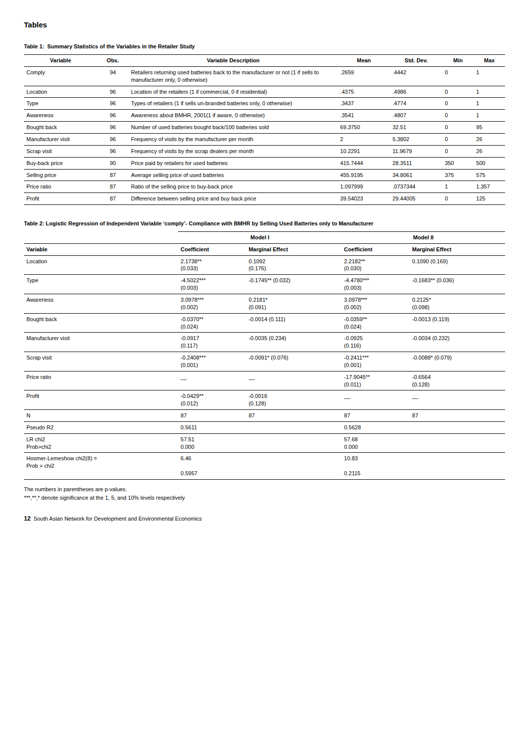Tables
Table 1: Summary Statistics of the Variables in the Retailer Study
| Variable | Obs. | Variable Description | Mean | Std. Dev. | Min | Max |
| --- | --- | --- | --- | --- | --- | --- |
| Comply | 94 | Retailers returning used batteries back to the manufacturer or not (1 if sells to manufacturer only, 0 otherwise) | .2659 | .4442 | 0 | 1 |
| Location | 96 | Location of the retailers (1 if commercial, 0 if residential) | .4375 | .4986 | 0 | 1 |
| Type | 96 | Types of retailers (1 if sells un-branded batteries only, 0 otherwise) | .3437 | .4774 | 0 | 1 |
| Awareness | 96 | Awareness about BMHR, 2001(1 if aware, 0 otherwise) | .3541 | .4807 | 0 | 1 |
| Bought back | 96 | Number of used batteries bought back/100 batteries sold | 69.3750 | 32.51 | 0 | 95 |
| Manufacturer visit | 96 | Frequency of visits by the manufacturer per month | 2 | 5.3802 | 0 | 26 |
| Scrap visit | 96 | Frequency of visits by the scrap dealers per month | 10.2291 | 11.9679 | 0 | 26 |
| Buy-back price | 90 | Price paid by retailers for used batteries | 415.7444 | 28.3511 | 350 | 500 |
| Selling price | 87 | Average selling price of used batteries | 455.9195 | 34.8061 | 375 | 575 |
| Price ratio | 87 | Ratio of the selling price to buy-back price | 1.097999 | .0737344 | 1 | 1.357 |
| Profit | 87 | Difference between selling price and buy back price | 39.54023 | 29.44005 | 0 | 125 |
Table 2: Logistic Regression of Independent Variable ‘comply’- Compliance with BMHR by Selling Used Batteries only to Manufacturer
| | Model I | Model II |
| --- | --- | --- |
| Variable | Coefficient | Marginal Effect | Coefficient | Marginal Effect |
| Location | 2.1738** (0.033) | 0.1092 (0.176) | 2.2182** (0.030) | 0.1090 (0.169) |
| Type | -4.5022*** (0.003) | -0.1745** (0.032) | -4.4780*** (0.003) | -0.1683** (0.036) |
| Awareness | 3.0978*** (0.002) | 0.2181* (0.091) | 3.0978*** (0.002) | 0.2125* (0.098) |
| Bought back | -0.0370** (0.024) | -0.0014 (0.111) | -0.0359** (0.024) | -0.0013 (0.119) |
| Manufacturer visit | -0.0917 (0.117) | -0.0035 (0.234) | -0.0925 (0.116) | -0.0034 (0.232) |
| Scrap visit | -0.2408*** (0.001) | -0.0091* (0.076) | -0.2411*** (0.001) | -0.0088* (0.079) |
| Price ratio | __ | __ | -17.9045** (0.011) | -0.6564 (0.128) |
| Profit | -0.0429** (0.012) | -0.0016 (0.128) | __ | __ |
| N | 87 | 87 | 87 | 87 |
| Pseudo R2 | 0.5611 | | 0.5628 | |
| LR chi2 Prob>chi2 | 57.51 0.000 | | 57.68 0.000 | |
| Hosmer-Lemeshow chi2(8) = Prob > chi2 | 6.46 0.5957 | | 10.83 0.2115 | |
The numbers in parentheses are p-values.
***,**,* denote significance at the 1, 5, and 10% levels respectively
12 South Asian Network for Development and Environmental Economics